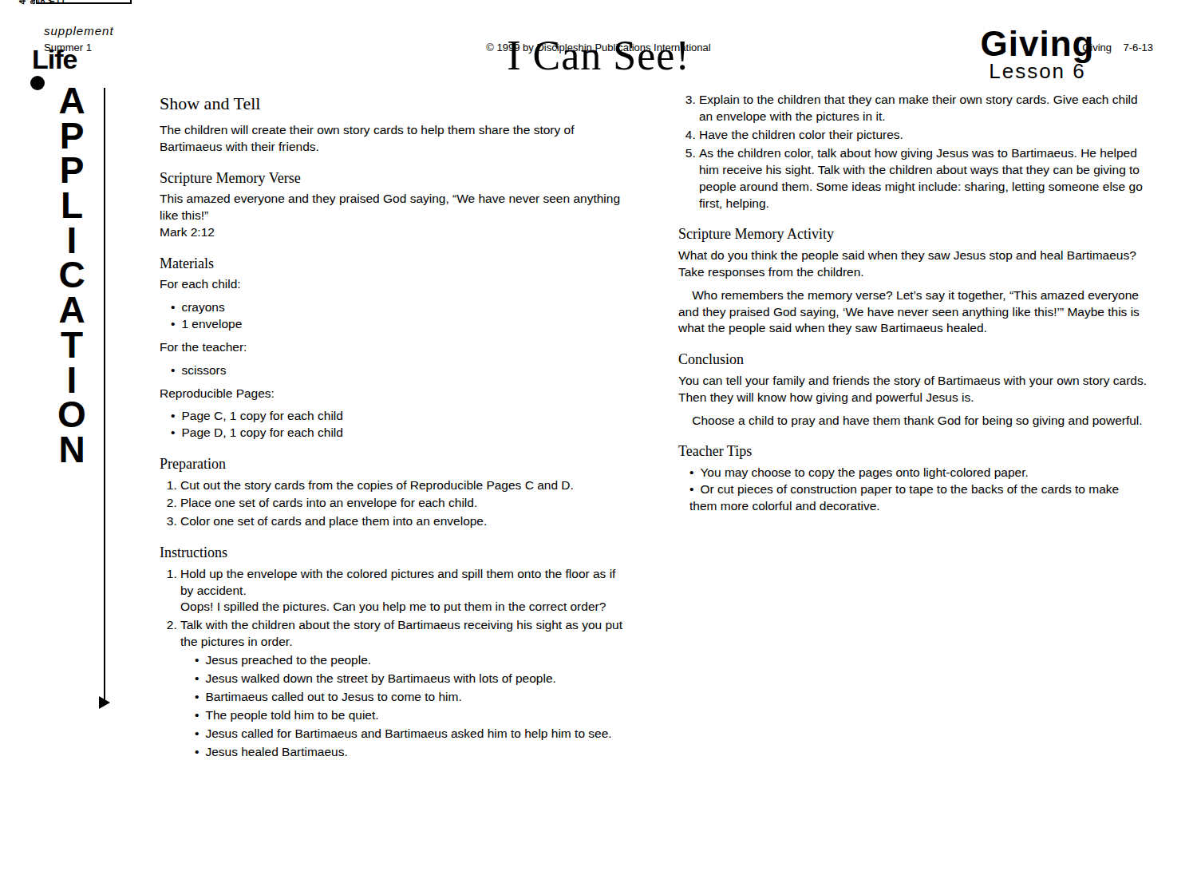supplement
Life
APPLICATION
I Can See!
Giving
Lesson 6
Show and Tell
The children will create their own story cards to help them share the story of Bartimaeus with their friends.
Scripture Memory Verse
This amazed everyone and they praised God saying, “We have never seen anything like this!”
Mark 2:12
Materials
For each child:
crayons
1 envelope
For the teacher:
scissors
Reproducible Pages:
Page C, 1 copy for each child
Page D, 1 copy for each child
Preparation
Cut out the story cards from the copies of Reproducible Pages C and D.
Place one set of cards into an envelope for each child.
Color one set of cards and place them into an envelope.
Instructions
Hold up the envelope with the colored pictures and spill them onto the floor as if by accident.
Oops! I spilled the pictures. Can you help me to put them in the correct order?
Talk with the children about the story of Bartimaeus receiving his sight as you put the pictures in order.
Jesus preached to the people.
Jesus walked down the street by Bartimaeus with lots of people.
Bartimaeus called out to Jesus to come to him.
The people told him to be quiet.
Jesus called for Bartimaeus and Bartimaeus asked him to help him to see.
Jesus healed Bartimaeus.
Explain to the children that they can make their own story cards. Give each child an envelope with the pictures in it.
Have the children color their pictures.
As the children color, talk about how giving Jesus was to Bartimaeus. He helped him receive his sight. Talk with the children about ways that they can be giving to people around them. Some ideas might include: sharing, letting someone else go first, helping.
Scripture Memory Activity
What do you think the people said when they saw Jesus stop and heal Bartimaeus? Take responses from the children.
Who remembers the memory verse? Let’s say it together, “This amazed everyone and they praised God saying, ‘We have never seen anything like this!’” Maybe this is what the people said when they saw Bartimaeus healed.
Conclusion
You can tell your family and friends the story of Bartimaeus with your own story cards. Then they will know how giving and powerful Jesus is.
Choose a child to pray and have them thank God for being so giving and powerful.
Teacher Tips
You may choose to copy the pages onto light-colored paper.
Or cut pieces of construction paper to tape to the backs of the cards to make them more colorful and decorative.
✦
Seeds
OF
Faith
4 and 5 Year Olds
Summer 1 © 1999 by Discipleship Publications International Giving 7-6-13